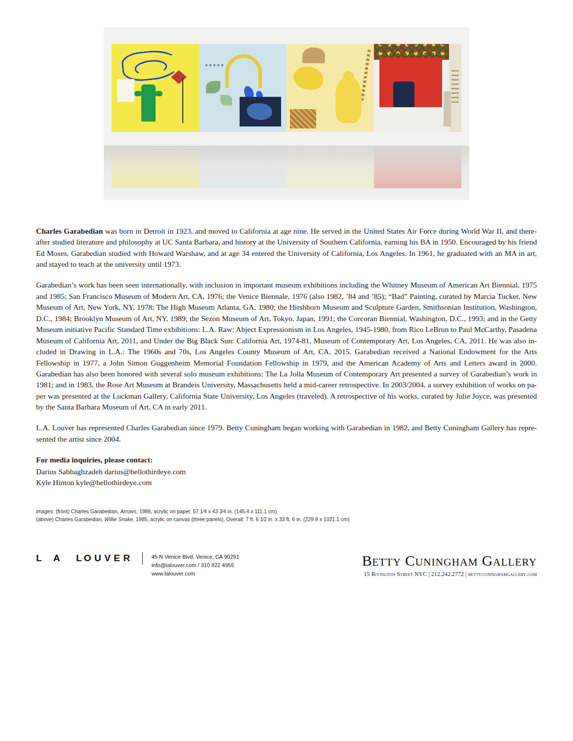Charles Garabedian was born in Detroit in 1923, and moved to California at age nine. He served in the United States Air Force during World War II, and thereafter studied literature and philosophy at UC Santa Barbara, and history at the University of Southern California, earning his BA in 1950. Encouraged by his friend Ed Moses, Garabedian studied with Howard Warshaw, and at age 34 entered the University of California, Los Angeles. In 1961, he graduated with an MA in art, and stayed to teach at the university until 1973.
Garabedian’s work has been seen internationally, with inclusion in important museum exhibitions including the Whitney Museum of American Art Biennial, 1975 and 1985; San Francisco Museum of Modern Art, CA, 1976; the Venice Biennale, 1976 (also 1982, ’84 and ’85); “Bad” Painting, curated by Marcia Tucker, New Museum of Art, New York, NY, 1978; The High Museum Atlanta, GA, 1980; the Hirshhorn Museum and Sculpture Garden, Smithsonian Institution, Washington, D.C., 1984; Brooklyn Museum of Art, NY, 1989; the Sezon Museum of Art, Tokyo, Japan, 1991; the Corcoran Biennial, Washington, D.C., 1993; and in the Getty Museum initiative Pacific Standard Time exhibitions: L.A. Raw: Abject Expressionism in Los Angeles, 1945-1980, from Rico LeBrun to Paul McCarthy, Pasadena Museum of California Art, 2011, and Under the Big Black Sun: California Art, 1974-81, Museum of Contemporary Art, Los Angeles, CA, 2011. He was also included in Drawing in L.A.: The 1960s and 70s, Los Angeles County Museum of Art, CA, 2015. Garabedian received a National Endowment for the Arts Fellowship in 1977, a John Simon Guggenheim Memorial Foundation Fellowship in 1979, and the American Academy of Arts and Letters award in 2000. Garabedian has also been honored with several solo museum exhibitions: The La Jolla Museum of Contemporary Art presented a survey of Garabedian’s work in 1981; and in 1983, the Rose Art Museum at Brandeis University, Massachusetts held a mid-career retrospective. In 2003/2004, a survey exhibition of works on paper was presented at the Luckman Gallery, California State University, Los Angeles (traveled). A retrospective of his works, curated by Julie Joyce, was presented by the Santa Barbara Museum of Art, CA in early 2011.
L.A. Louver has represented Charles Garabedian since 1979. Betty Cuningham began working with Garabedian in 1982, and Betty Cuningham Gallery has represented the artist since 2004.
For media inquiries, please contact:
Darius Sabbaghzadeh darius@hellothirdeye.com
Kyle Hinton kyle@hellothirdeye.com
images: (front) Charles Garabedian, Arrows, 1986, acrylic on paper, 57 1⁄4 x 43 3⁄4 in. (145.4 x 111.1 cm)
(above) Charles Garabedian, Willie Snake, 1985, acrylic on canvas (three panels), Overall: 7 ft. 6 1⁄2 in. x 33 ft. 6 in. (229.9 x 1021.1 cm)
L A LOUVER
45 N Venice Blvd, Venice, CA 90291
info@lalouver.com / 310 822 4955
www.lalouver.com
BETTY CUNINGHAM GALLERY
15 Rivington Street NYC | 212.242.2772 | bettycuninghamgallery.com